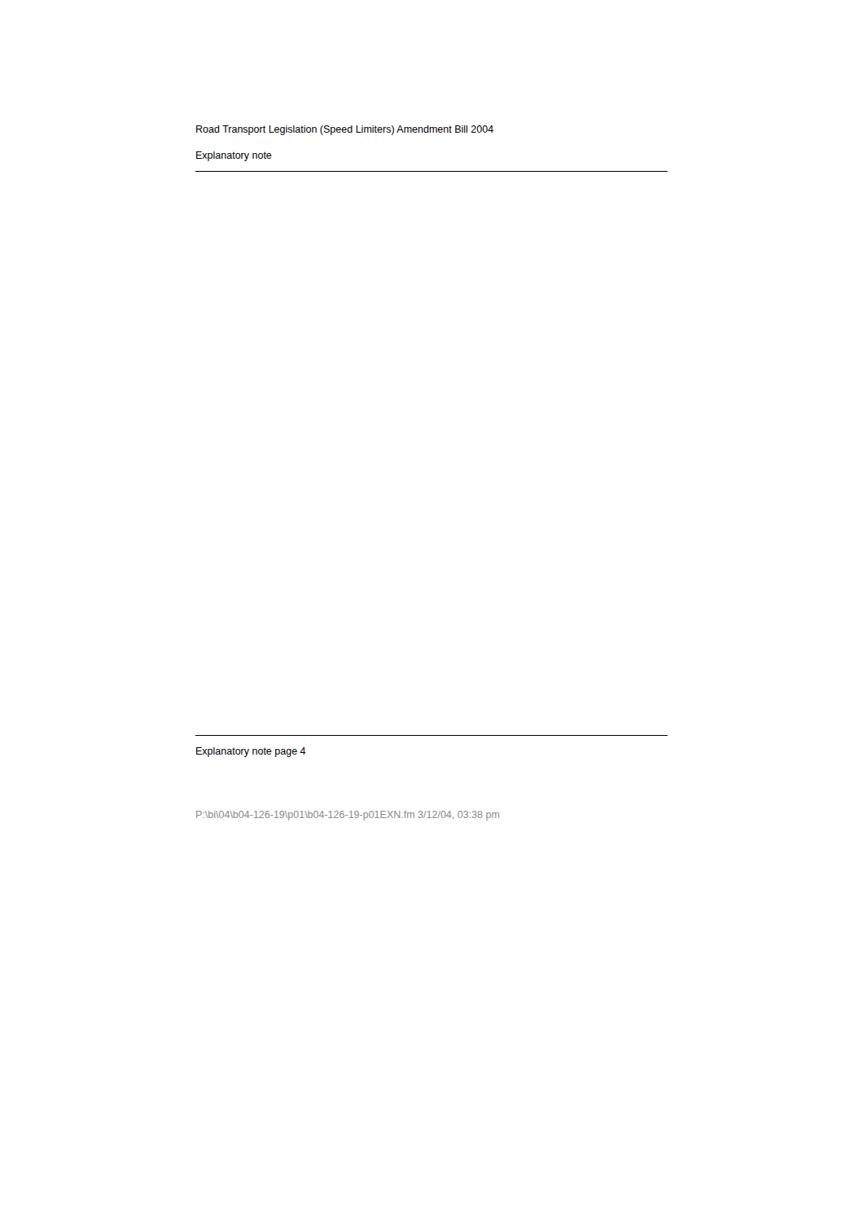Road Transport Legislation (Speed Limiters) Amendment Bill 2004
Explanatory note
Explanatory note page 4
P:\bi\04\b04-126-19\p01\b04-126-19-p01EXN.fm 3/12/04, 03:38 pm